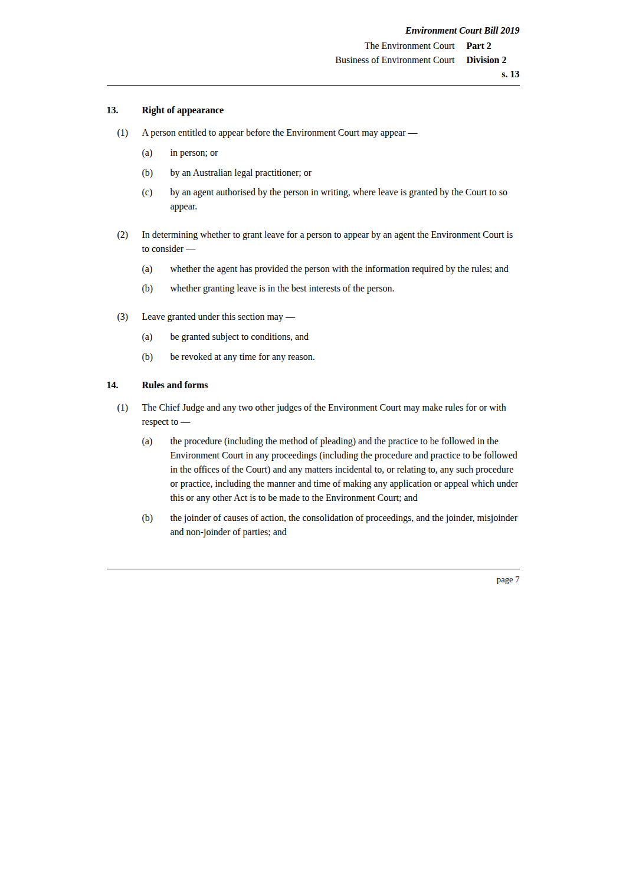Environment Court Bill 2019
| The Environment Court | Part 2 |
| Business of Environment Court | Division 2 |
s. 13
13.
Right of appearance
(1)
A person entitled to appear before the Environment Court may appear —
(a)
in person; or
(b)
by an Australian legal practitioner; or
(c)
by an agent authorised by the person in writing, where leave is granted by the Court to so appear.
(2)
In determining whether to grant leave for a person to appear by an agent the Environment Court is to consider —
(a)
whether the agent has provided the person with the information required by the rules; and
(b)
whether granting leave is in the best interests of the person.
(3)
Leave granted under this section may —
(a)
be granted subject to conditions, and
(b)
be revoked at any time for any reason.
14.
Rules and forms
(1)
The Chief Judge and any two other judges of the Environment Court may make rules for or with respect to —
(a)
the procedure (including the method of pleading) and the practice to be followed in the Environment Court in any proceedings (including the procedure and practice to be followed in the offices of the Court) and any matters incidental to, or relating to, any such procedure or practice, including the manner and time of making any application or appeal which under this or any other Act is to be made to the Environment Court; and
(b)
the joinder of causes of action, the consolidation of proceedings, and the joinder, misjoinder and non-joinder of parties; and
page 7